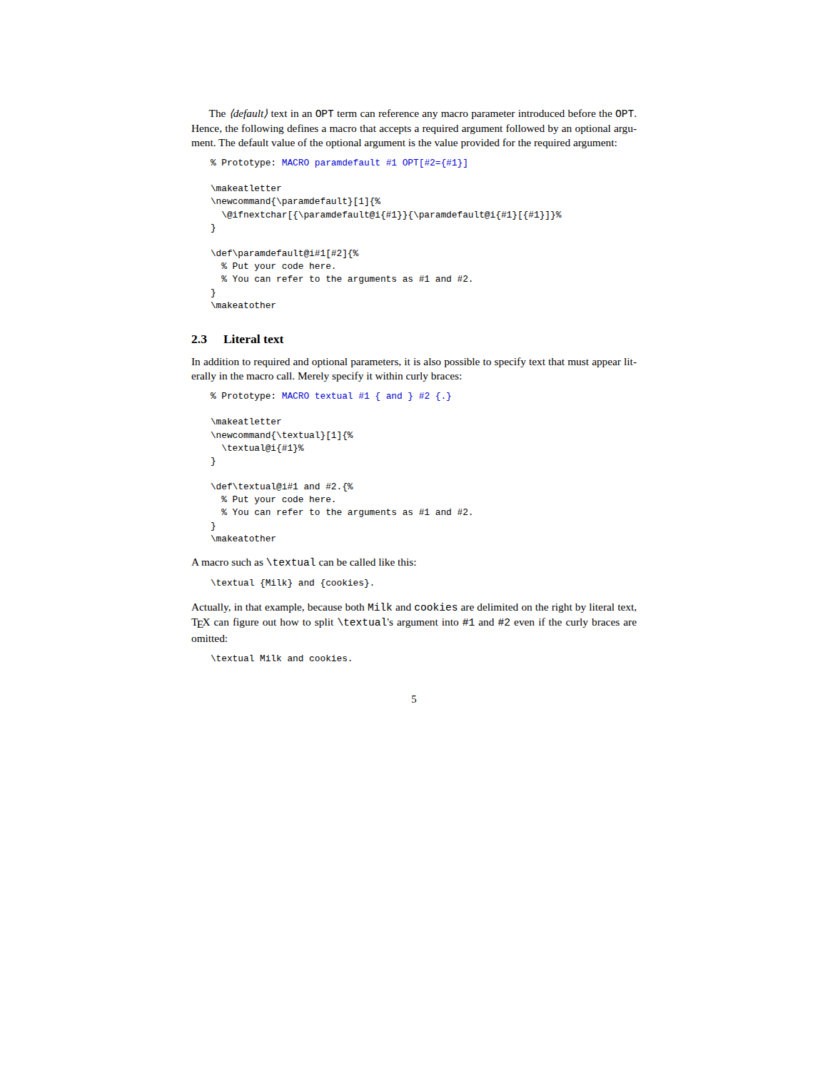The ⟨default⟩ text in an OPT term can reference any macro parameter introduced before the OPT. Hence, the following defines a macro that accepts a required argument followed by an optional argument. The default value of the optional argument is the value provided for the required argument:
% Prototype: MACRO paramdefault #1 OPT[#2={#1}]

\makeatletter
\newcommand{\paramdefault}[1]{%
  \@ifnextchar[{\paramdefault@i{#1}}{\paramdefault@i{#1}[{#1}]}%
}

\def\paramdefault@i#1[#2]{%
  % Put your code here.
  % You can refer to the arguments as #1 and #2.
}
\makeatother
2.3 Literal text
In addition to required and optional parameters, it is also possible to specify text that must appear literally in the macro call. Merely specify it within curly braces:
% Prototype: MACRO textual #1 { and } #2 {.}

\makeatletter
\newcommand{\textual}[1]{%
  \textual@i{#1}%
}

\def\textual@i#1 and #2.{%
  % Put your code here.
  % You can refer to the arguments as #1 and #2.
}
\makeatother
A macro such as \textual can be called like this:
\textual {Milk} and {cookies}.
Actually, in that example, because both Milk and cookies are delimited on the right by literal text, TEX can figure out how to split \textual's argument into #1 and #2 even if the curly braces are omitted:
\textual Milk and cookies.
5